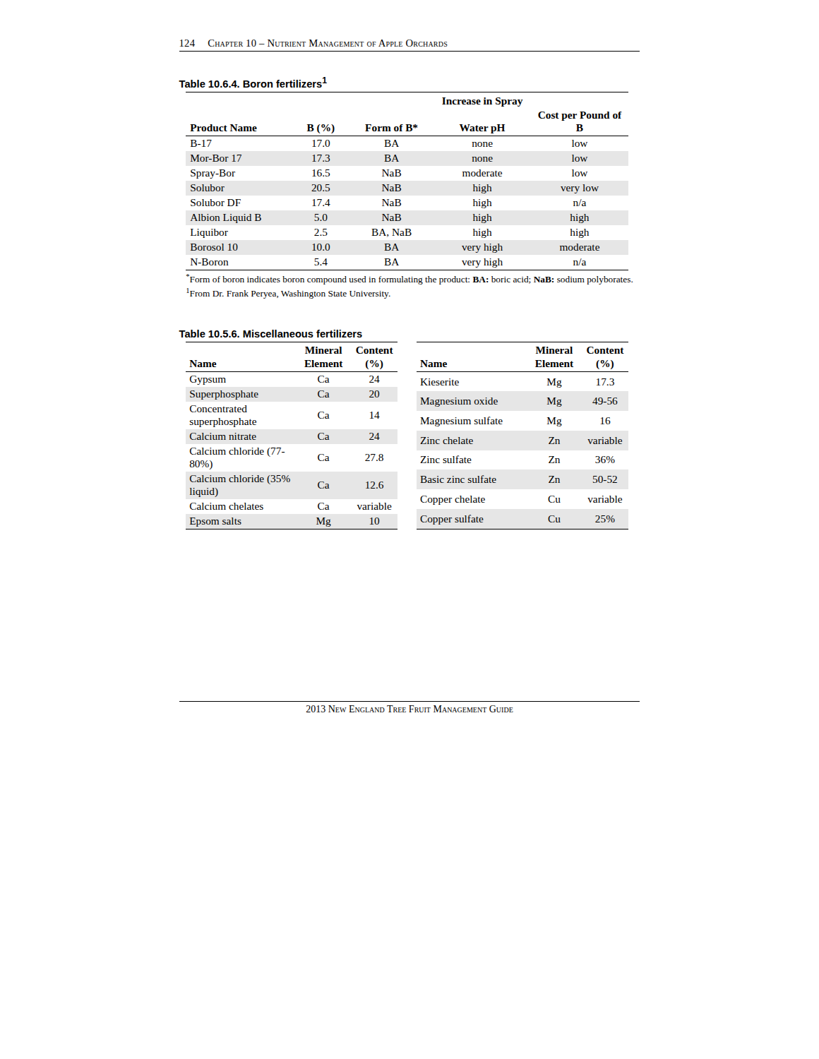124 Chapter 10 – Nutrient Management of Apple Orchards
Table 10.6.4. Boron fertilizers1
| | | | Increase in Spray | |
| --- | --- | --- | --- | --- |
| Product Name | B (%) | Form of B* | Water pH | Cost per Pound of B |
| B-17 | 17.0 | BA | none | low |
| Mor-Bor 17 | 17.3 | BA | none | low |
| Spray-Bor | 16.5 | NaB | moderate | low |
| Solubor | 20.5 | NaB | high | very low |
| Solubor DF | 17.4 | NaB | high | n/a |
| Albion Liquid B | 5.0 | NaB | high | high |
| Liquibor | 2.5 | BA, NaB | high | high |
| Borosol 10 | 10.0 | BA | very high | moderate |
| N-Boron | 5.4 | BA | very high | n/a |
*Form of boron indicates boron compound used in formulating the product: BA: boric acid; NaB: sodium polyborates.
1From Dr. Frank Peryea, Washington State University.
Table 10.5.6. Miscellaneous fertilizers
| | Mineral | Content |
| --- | --- | --- |
| Name | Element | (%) |
| Gypsum | Ca | 24 |
| Superphosphate | Ca | 20 |
| Concentrated superphosphate | Ca | 14 |
| Calcium nitrate | Ca | 24 |
| Calcium chloride (77-80%) | Ca | 27.8 |
| Calcium chloride (35% liquid) | Ca | 12.6 |
| Calcium chelates | Ca | variable |
| Epsom salts | Mg | 10 |
| | Mineral | Content |
| --- | --- | --- |
| Name | Element | (%) |
| Kieserite | Mg | 17.3 |
| Magnesium oxide | Mg | 49-56 |
| Magnesium sulfate | Mg | 16 |
| Zinc chelate | Zn | variable |
| Zinc sulfate | Zn | 36% |
| Basic zinc sulfate | Zn | 50-52 |
| Copper chelate | Cu | variable |
| Copper sulfate | Cu | 25% |
2013 New England Tree Fruit Management Guide